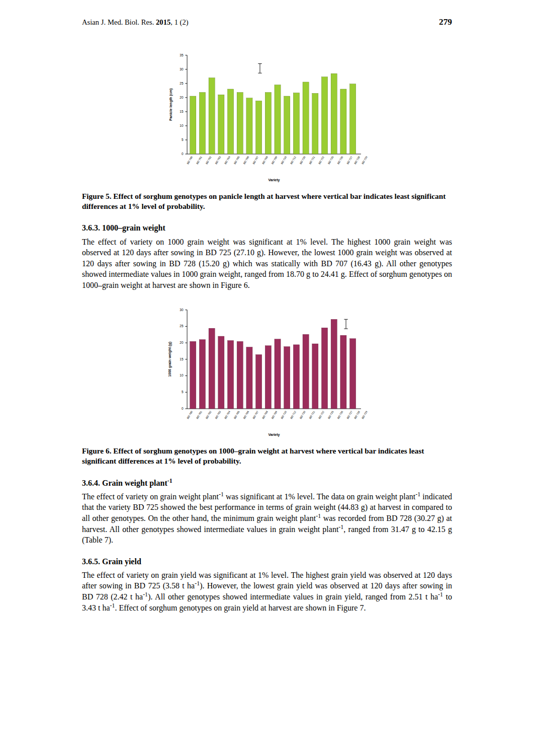Asian J. Med. Biol. Res. 2015, 1 (2)
279
0 5 10 15 20 25 30 35 Panicle length (cm) BD 700 BD 701 BD 702 BD 703 BD 704 BD 705 BD 706 BD 707 BD 708 BD 709 BD 710 BD 712 BD 720 BD 721 BD 722 BD 725 BD 726 BD 727 BD 728 BD 729 Variety
Figure 5. Effect of sorghum genotypes on panicle length at harvest where vertical bar indicates least significant differences at 1% level of probability.
3.6.3. 1000–grain weight
The effect of variety on 1000 grain weight was significant at 1% level. The highest 1000 grain weight was observed at 120 days after sowing in BD 725 (27.10 g). However, the lowest 1000 grain weight was observed at 120 days after sowing in BD 728 (15.20 g) which was statically with BD 707 (16.43 g). All other genotypes showed intermediate values in 1000 grain weight, ranged from 18.70 g to 24.41 g. Effect of sorghum genotypes on 1000–grain weight at harvest are shown in Figure 6.
0 5 10 15 20 25 30 1000 grain weight (g) BD 700 BD 701 BD 702 BD 703 BD 704 BD 705 BD 706 BD 707 BD 708 BD 709 BD 710 BD 712 BD 720 BD 721 BD 722 BD 725 BD 726 BD 727 BD 728 BD 729 Variety
Figure 6. Effect of sorghum genotypes on 1000–grain weight at harvest where vertical bar indicates least significant differences at 1% level of probability.
3.6.4. Grain weight plant-1
The effect of variety on grain weight plant-1 was significant at 1% level. The data on grain weight plant-1 indicated that the variety BD 725 showed the best performance in terms of grain weight (44.83 g) at harvest in compared to all other genotypes. On the other hand, the minimum grain weight plant-1 was recorded from BD 728 (30.27 g) at harvest. All other genotypes showed intermediate values in grain weight plant-1, ranged from 31.47 g to 42.15 g (Table 7).
3.6.5. Grain yield
The effect of variety on grain yield was significant at 1% level. The highest grain yield was observed at 120 days after sowing in BD 725 (3.58 t ha-1). However, the lowest grain yield was observed at 120 days after sowing in BD 728 (2.42 t ha-1). All other genotypes showed intermediate values in grain yield, ranged from 2.51 t ha-1 to 3.43 t ha-1. Effect of sorghum genotypes on grain yield at harvest are shown in Figure 7.